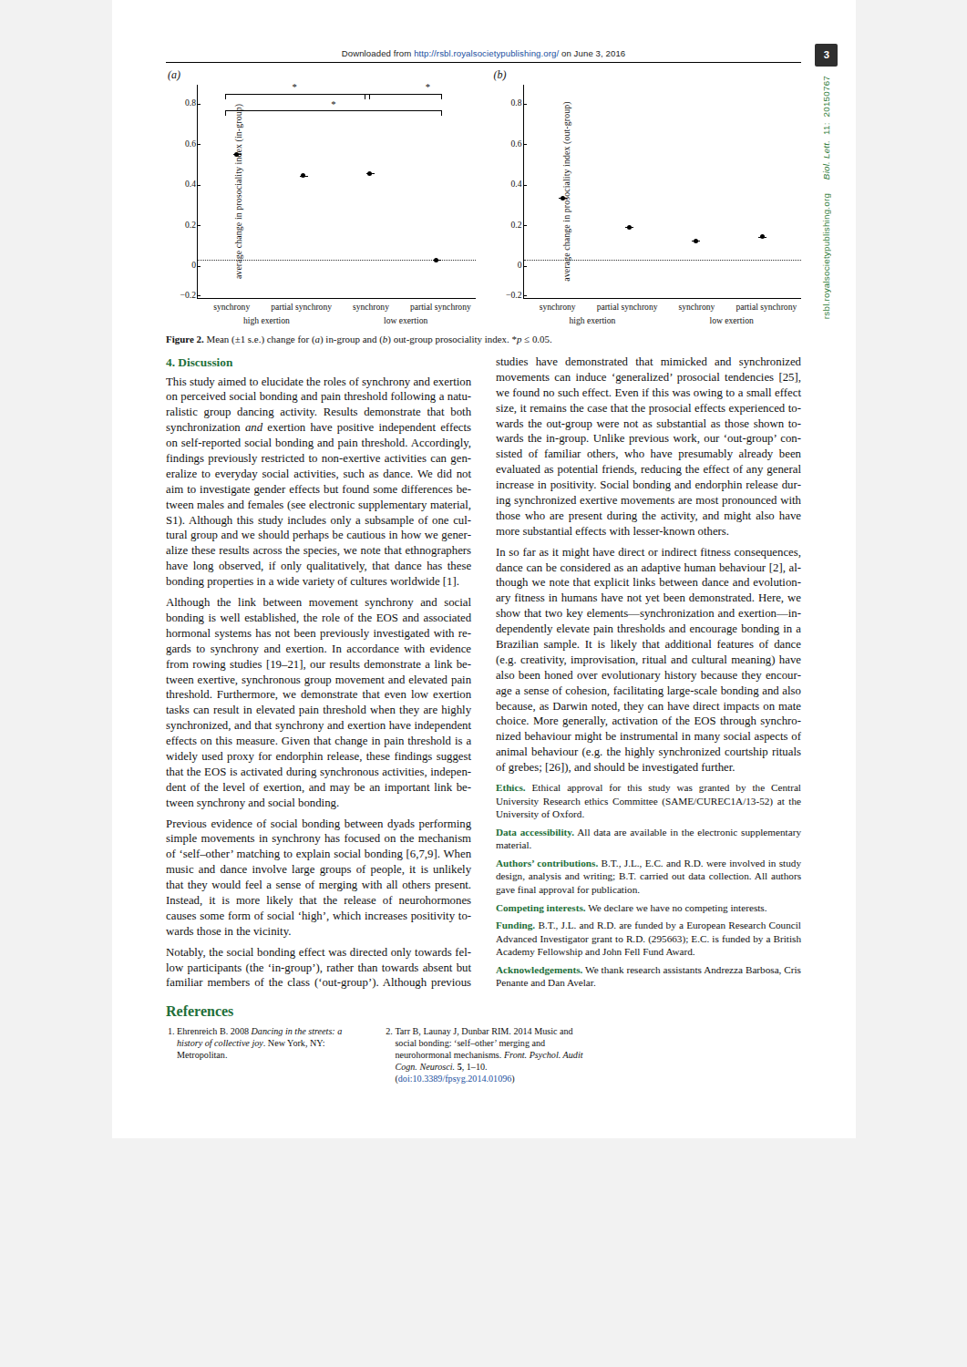Downloaded from http://rsbl.royalsocietypublishing.org/ on June 3, 2016
3
rsbl.royalsocietypublishing.org Biol. Lett. 11: 20150767
(a)
average change in prosociality index (in-group)
0.8
0.6
0.4
0.2
0
−0.2
*
*
*
synchrony
partial synchrony
synchrony
partial synchrony
high exertion
low exertion
(b)
average change in prosociality index (out-group)
0.8
0.6
0.4
0.2
0
−0.2
synchrony
partial synchrony
synchrony
partial synchrony
high exertion
low exertion
Figure 2. Mean (±1 s.e.) change for (a) in-group and (b) out-group prosociality index. *p ≤ 0.05.
4. Discussion
This study aimed to elucidate the roles of synchrony and exertion on perceived social bonding and pain threshold following a naturalistic group dancing activity. Results demonstrate that both synchronization and exertion have positive independent effects on self-reported social bonding and pain threshold. Accordingly, findings previously restricted to non-exertive activities can generalize to everyday social activities, such as dance. We did not aim to investigate gender effects but found some differences between males and females (see electronic supplementary material, S1). Although this study includes only a subsample of one cultural group and we should perhaps be cautious in how we generalize these results across the species, we note that ethnographers have long observed, if only qualitatively, that dance has these bonding properties in a wide variety of cultures worldwide [1].
Although the link between movement synchrony and social bonding is well established, the role of the EOS and associated hormonal systems has not been previously investigated with regards to synchrony and exertion. In accordance with evidence from rowing studies [19–21], our results demonstrate a link between exertive, synchronous group movement and elevated pain threshold. Furthermore, we demonstrate that even low exertion tasks can result in elevated pain threshold when they are highly synchronized, and that synchrony and exertion have independent effects on this measure. Given that change in pain threshold is a widely used proxy for endorphin release, these findings suggest that the EOS is activated during synchronous activities, independent of the level of exertion, and may be an important link between synchrony and social bonding.
Previous evidence of social bonding between dyads performing simple movements in synchrony has focused on the mechanism of ‘self–other’ matching to explain social bonding [6,7,9]. When music and dance involve large groups of people, it is unlikely that they would feel a sense of merging with all others present. Instead, it is more likely that the release of neurohormones causes some form of social ‘high’, which increases positivity towards those in the vicinity.
Notably, the social bonding effect was directed only towards fellow participants (the ‘in-group’), rather than towards absent but familiar members of the class (‘out-group’). Although previous studies have demonstrated that mimicked and synchronized movements can induce ‘generalized’ prosocial tendencies [25], we found no such effect. Even if this was owing to a small effect size, it remains the case that the prosocial effects experienced towards the out-group were not as substantial as those shown towards the in-group. Unlike previous work, our ‘out-group’ consisted of familiar others, who have presumably already been evaluated as potential friends, reducing the effect of any general increase in positivity. Social bonding and endorphin release during synchronized exertive movements are most pronounced with those who are present during the activity, and might also have more substantial effects with lesser-known others.
In so far as it might have direct or indirect fitness consequences, dance can be considered as an adaptive human behaviour [2], although we note that explicit links between dance and evolutionary fitness in humans have not yet been demonstrated. Here, we show that two key elements—synchronization and exertion—independently elevate pain thresholds and encourage bonding in a Brazilian sample. It is likely that additional features of dance (e.g. creativity, improvisation, ritual and cultural meaning) have also been honed over evolutionary history because they encourage a sense of cohesion, facilitating large-scale bonding and also because, as Darwin noted, they can have direct impacts on mate choice. More generally, activation of the EOS through synchronized behaviour might be instrumental in many social aspects of animal behaviour (e.g. the highly synchronized courtship rituals of grebes; [26]), and should be investigated further.
Ethics. Ethical approval for this study was granted by the Central University Research ethics Committee (SAME/CUREC1A/13-52) at the University of Oxford.
Data accessibility. All data are available in the electronic supplementary material.
Authors’ contributions. B.T., J.L., E.C. and R.D. were involved in study design, analysis and writing; B.T. carried out data collection. All authors gave final approval for publication.
Competing interests. We declare we have no competing interests.
Funding. B.T., J.L. and R.D. are funded by a European Research Council Advanced Investigator grant to R.D. (295663); E.C. is funded by a British Academy Fellowship and John Fell Fund Award.
Acknowledgements. We thank research assistants Andrezza Barbosa, Cris Penante and Dan Avelar.
References
Ehrenreich B. 2008 Dancing in the streets: a history of collective joy. New York, NY: Metropolitan.
Tarr B, Launay J, Dunbar RIM. 2014 Music and social bonding: ‘self–other’ merging and neurohormonal mechanisms. Front. Psychol. Audit Cogn. Neurosci. 5, 1–10. (doi:10.3389/fpsyg.2014.01096)